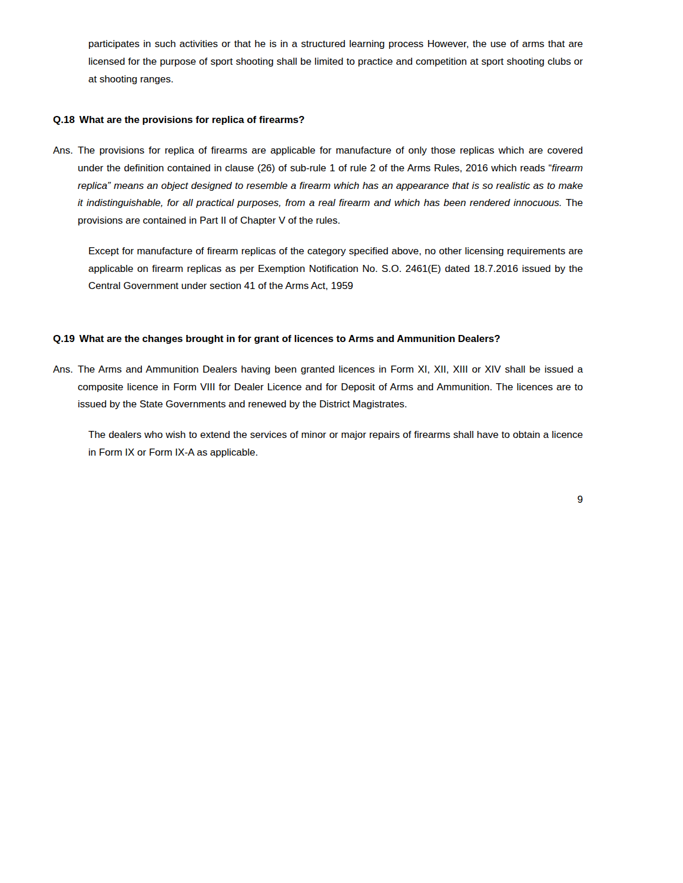participates in such activities or that he is in a structured learning process However, the use of arms that are licensed for the purpose of sport shooting shall be limited to practice and competition at sport shooting clubs or at shooting ranges.
Q.18 What are the provisions for replica of firearms?
Ans. The provisions for replica of firearms are applicable for manufacture of only those replicas which are covered under the definition contained in clause (26) of sub-rule 1 of rule 2 of the Arms Rules, 2016 which reads “firearm replica” means an object designed to resemble a firearm which has an appearance that is so realistic as to make it indistinguishable, for all practical purposes, from a real firearm and which has been rendered innocuous. The provisions are contained in Part II of Chapter V of the rules.
Except for manufacture of firearm replicas of the category specified above, no other licensing requirements are applicable on firearm replicas as per Exemption Notification No. S.O. 2461(E) dated 18.7.2016 issued by the Central Government under section 41 of the Arms Act, 1959
Q.19 What are the changes brought in for grant of licences to Arms and Ammunition Dealers?
Ans. The Arms and Ammunition Dealers having been granted licences in Form XI, XII, XIII or XIV shall be issued a composite licence in Form VIII for Dealer Licence and for Deposit of Arms and Ammunition. The licences are to issued by the State Governments and renewed by the District Magistrates.
The dealers who wish to extend the services of minor or major repairs of firearms shall have to obtain a licence in Form IX or Form IX-A as applicable.
9